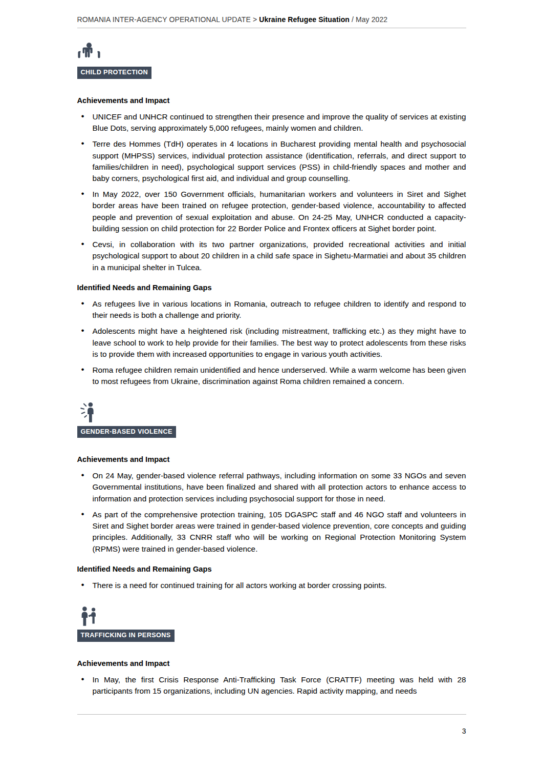ROMANIA INTER-AGENCY OPERATIONAL UPDATE > Ukraine Refugee Situation / May 2022
CHILD PROTECTION
Achievements and Impact
UNICEF and UNHCR continued to strengthen their presence and improve the quality of services at existing Blue Dots, serving approximately 5,000 refugees, mainly women and children.
Terre des Hommes (TdH) operates in 4 locations in Bucharest providing mental health and psychosocial support (MHPSS) services, individual protection assistance (identification, referrals, and direct support to families/children in need), psychological support services (PSS) in child-friendly spaces and mother and baby corners, psychological first aid, and individual and group counselling.
In May 2022, over 150 Government officials, humanitarian workers and volunteers in Siret and Sighet border areas have been trained on refugee protection, gender-based violence, accountability to affected people and prevention of sexual exploitation and abuse. On 24-25 May, UNHCR conducted a capacity-building session on child protection for 22 Border Police and Frontex officers at Sighet border point.
Cevsi, in collaboration with its two partner organizations, provided recreational activities and initial psychological support to about 20 children in a child safe space in Sighetu-Marmatiei and about 35 children in a municipal shelter in Tulcea.
Identified Needs and Remaining Gaps
As refugees live in various locations in Romania, outreach to refugee children to identify and respond to their needs is both a challenge and priority.
Adolescents might have a heightened risk (including mistreatment, trafficking etc.) as they might have to leave school to work to help provide for their families. The best way to protect adolescents from these risks is to provide them with increased opportunities to engage in various youth activities.
Roma refugee children remain unidentified and hence underserved. While a warm welcome has been given to most refugees from Ukraine, discrimination against Roma children remained a concern.
GENDER-BASED VIOLENCE
Achievements and Impact
On 24 May, gender-based violence referral pathways, including information on some 33 NGOs and seven Governmental institutions, have been finalized and shared with all protection actors to enhance access to information and protection services including psychosocial support for those in need.
As part of the comprehensive protection training, 105 DGASPC staff and 46 NGO staff and volunteers in Siret and Sighet border areas were trained in gender-based violence prevention, core concepts and guiding principles. Additionally, 33 CNRR staff who will be working on Regional Protection Monitoring System (RPMS) were trained in gender-based violence.
Identified Needs and Remaining Gaps
There is a need for continued training for all actors working at border crossing points.
TRAFFICKING IN PERSONS
Achievements and Impact
In May, the first Crisis Response Anti-Trafficking Task Force (CRATTF) meeting was held with 28 participants from 15 organizations, including UN agencies. Rapid activity mapping, and needs
3